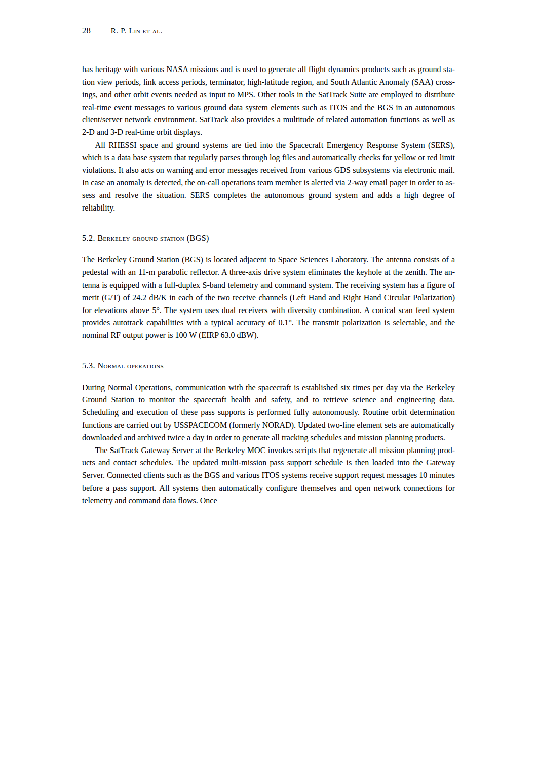28 R. P. Lin et al.
has heritage with various NASA missions and is used to generate all flight dynamics products such as ground station view periods, link access periods, terminator, high-latitude region, and South Atlantic Anomaly (SAA) crossings, and other orbit events needed as input to MPS. Other tools in the SatTrack Suite are employed to distribute real-time event messages to various ground data system elements such as ITOS and the BGS in an autonomous client/server network environment. SatTrack also provides a multitude of related automation functions as well as 2-D and 3-D real-time orbit displays.
All RHESSI space and ground systems are tied into the Spacecraft Emergency Response System (SERS), which is a data base system that regularly parses through log files and automatically checks for yellow or red limit violations. It also acts on warning and error messages received from various GDS subsystems via electronic mail. In case an anomaly is detected, the on-call operations team member is alerted via 2-way email pager in order to assess and resolve the situation. SERS completes the autonomous ground system and adds a high degree of reliability.
5.2. Berkeley ground station (BGS)
The Berkeley Ground Station (BGS) is located adjacent to Space Sciences Laboratory. The antenna consists of a pedestal with an 11-m parabolic reflector. A three-axis drive system eliminates the keyhole at the zenith. The antenna is equipped with a full-duplex S-band telemetry and command system. The receiving system has a figure of merit (G/T) of 24.2 dB/K in each of the two receive channels (Left Hand and Right Hand Circular Polarization) for elevations above 5°. The system uses dual receivers with diversity combination. A conical scan feed system provides autotrack capabilities with a typical accuracy of 0.1°. The transmit polarization is selectable, and the nominal RF output power is 100 W (EIRP 63.0 dBW).
5.3. Normal operations
During Normal Operations, communication with the spacecraft is established six times per day via the Berkeley Ground Station to monitor the spacecraft health and safety, and to retrieve science and engineering data. Scheduling and execution of these pass supports is performed fully autonomously. Routine orbit determination functions are carried out by USSPACECOM (formerly NORAD). Updated two-line element sets are automatically downloaded and archived twice a day in order to generate all tracking schedules and mission planning products.
The SatTrack Gateway Server at the Berkeley MOC invokes scripts that regenerate all mission planning products and contact schedules. The updated multi-mission pass support schedule is then loaded into the Gateway Server. Connected clients such as the BGS and various ITOS systems receive support request messages 10 minutes before a pass support. All systems then automatically configure themselves and open network connections for telemetry and command data flows. Once